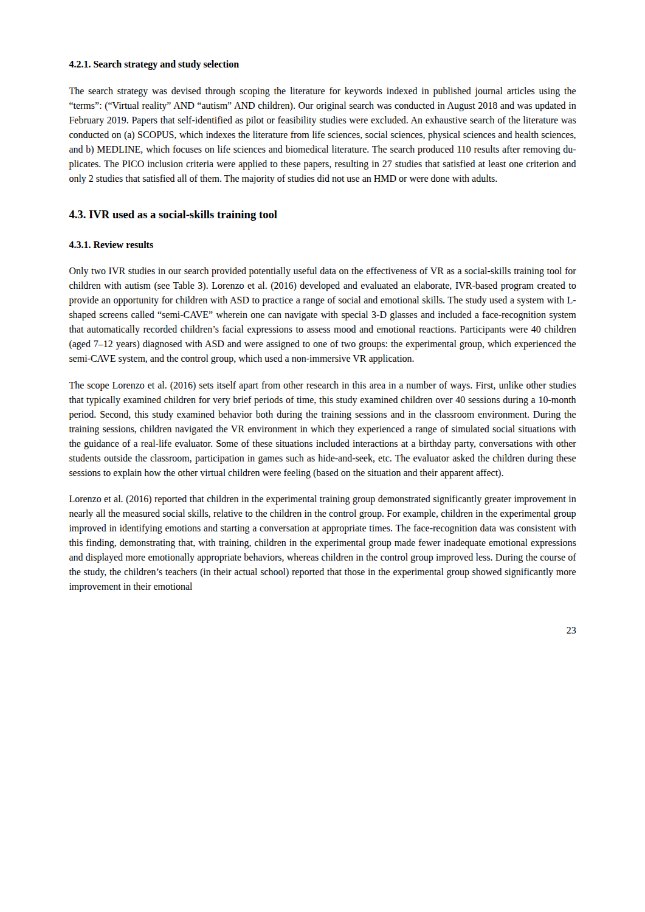4.2.1. Search strategy and study selection
The search strategy was devised through scoping the literature for keywords indexed in published journal articles using the “terms”: (“Virtual reality” AND “autism” AND children). Our original search was conducted in August 2018 and was updated in February 2019. Papers that self-identified as pilot or feasibility studies were excluded. An exhaustive search of the literature was conducted on (a) SCOPUS, which indexes the literature from life sciences, social sciences, physical sciences and health sciences, and b) MEDLINE, which focuses on life sciences and biomedical literature. The search produced 110 results after removing duplicates. The PICO inclusion criteria were applied to these papers, resulting in 27 studies that satisfied at least one criterion and only 2 studies that satisfied all of them. The majority of studies did not use an HMD or were done with adults.
4.3. IVR used as a social-skills training tool
4.3.1. Review results
Only two IVR studies in our search provided potentially useful data on the effectiveness of VR as a social-skills training tool for children with autism (see Table 3). Lorenzo et al. (2016) developed and evaluated an elaborate, IVR-based program created to provide an opportunity for children with ASD to practice a range of social and emotional skills. The study used a system with L-shaped screens called “semi-CAVE” wherein one can navigate with special 3-D glasses and included a face-recognition system that automatically recorded children’s facial expressions to assess mood and emotional reactions. Participants were 40 children (aged 7–12 years) diagnosed with ASD and were assigned to one of two groups: the experimental group, which experienced the semi-CAVE system, and the control group, which used a non-immersive VR application.
The scope Lorenzo et al. (2016) sets itself apart from other research in this area in a number of ways. First, unlike other studies that typically examined children for very brief periods of time, this study examined children over 40 sessions during a 10-month period. Second, this study examined behavior both during the training sessions and in the classroom environment. During the training sessions, children navigated the VR environment in which they experienced a range of simulated social situations with the guidance of a real-life evaluator. Some of these situations included interactions at a birthday party, conversations with other students outside the classroom, participation in games such as hide-and-seek, etc. The evaluator asked the children during these sessions to explain how the other virtual children were feeling (based on the situation and their apparent affect).
Lorenzo et al. (2016) reported that children in the experimental training group demonstrated significantly greater improvement in nearly all the measured social skills, relative to the children in the control group. For example, children in the experimental group improved in identifying emotions and starting a conversation at appropriate times. The face-recognition data was consistent with this finding, demonstrating that, with training, children in the experimental group made fewer inadequate emotional expressions and displayed more emotionally appropriate behaviors, whereas children in the control group improved less. During the course of the study, the children’s teachers (in their actual school) reported that those in the experimental group showed significantly more improvement in their emotional
23